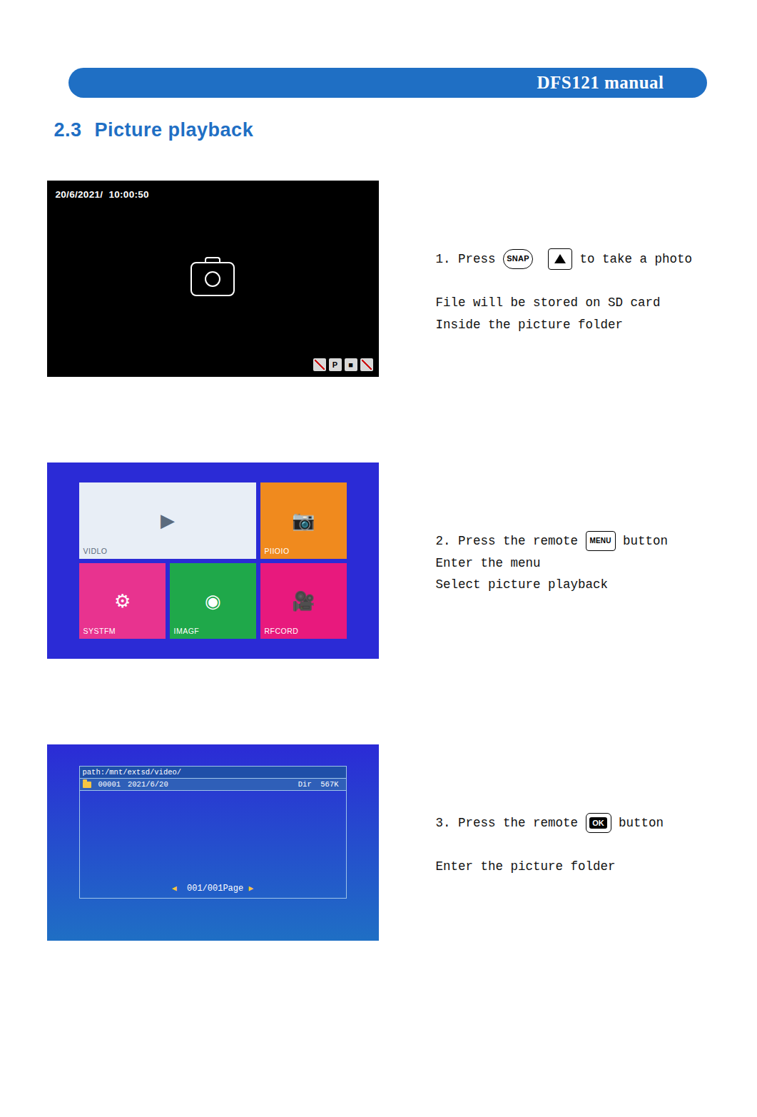DFS121 manual
2.3 Picture playback
20/6/2021/ 10:00:50
P ■
1. Press SNAP to take a photo
File will be stored on SD card
Inside the picture folder
▶ VIDLO
📷 PIIOIO
⚙ SYSTFM
◉ IMAGF
🎥 RFCORD
2. Press the remote MENU button
Enter the menu
Select picture playback
path:/mnt/extsd/video/
00001 2021/6/20 Dir 567K
◀ 001/001Page ▶
3. Press the remote OK button
Enter the picture folder